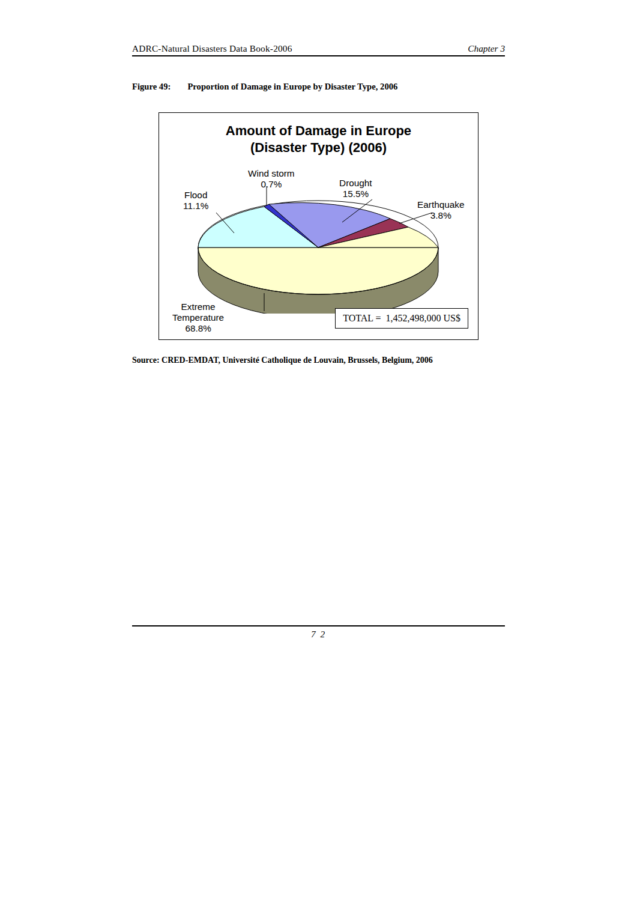ADRC-Natural Disasters Data Book-2006
Chapter 3
Figure 49: Proportion of Damage in Europe by Disaster Type, 2006
Amount of Damage in Europe
(Disaster Type) (2006)
Wind storm
0.7%
Drought
15.5%
Earthquake
3.8%
Flood
11.1%
Extreme
Temperature
68.8%
TOTAL = 1,452,498,000 US$
Source: CRED-EMDAT, Université Catholique de Louvain, Brussels, Belgium, 2006
7 2